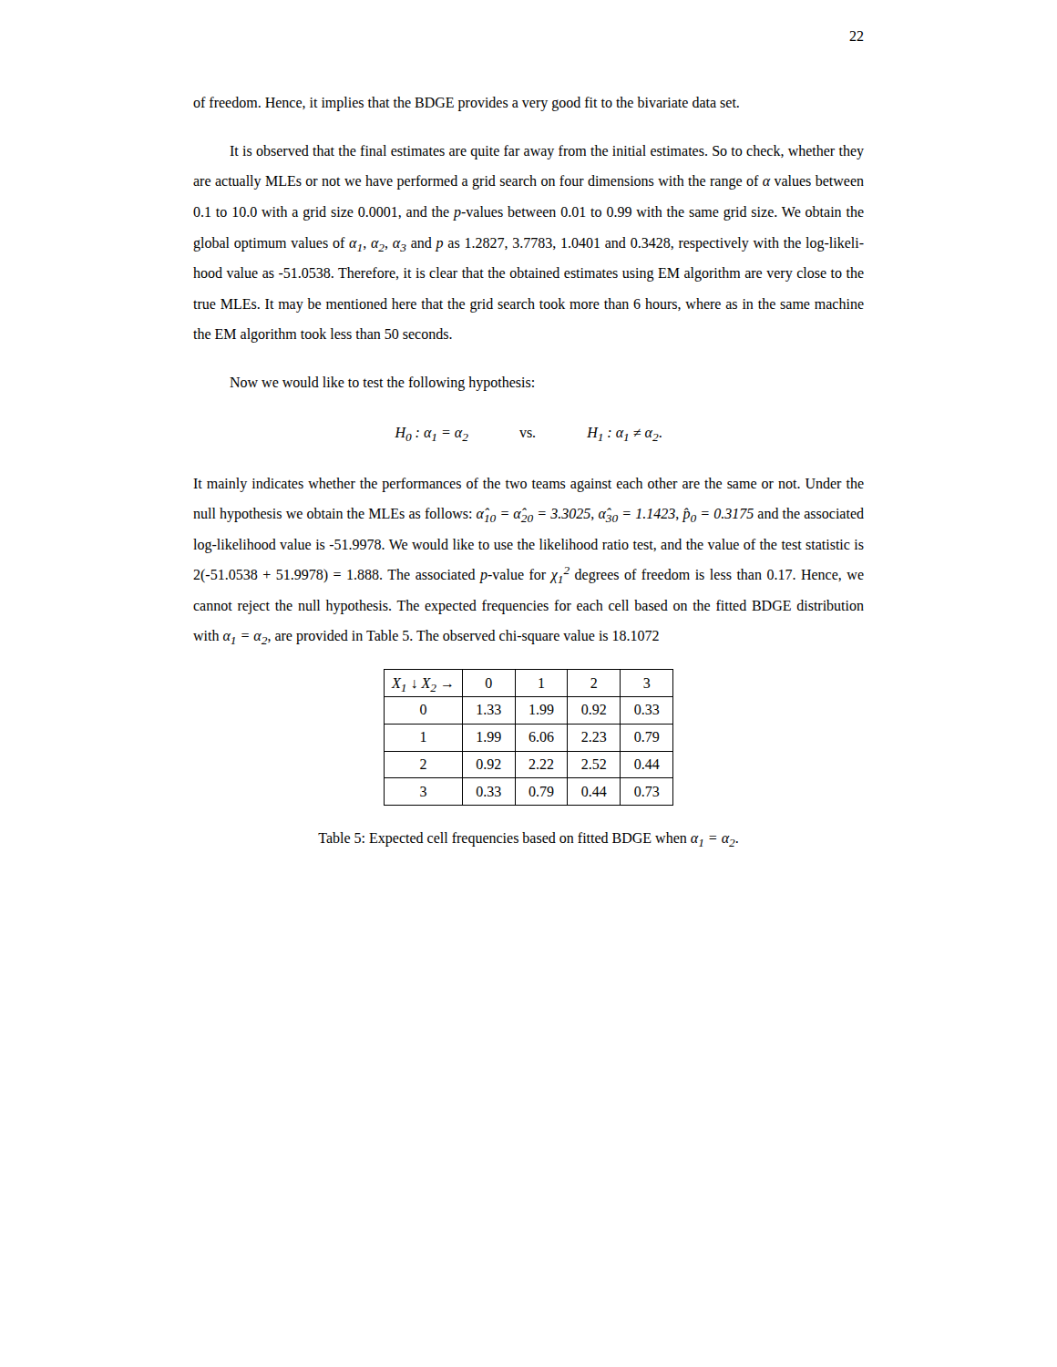22
of freedom. Hence, it implies that the BDGE provides a very good fit to the bivariate data set.
It is observed that the final estimates are quite far away from the initial estimates. So to check, whether they are actually MLEs or not we have performed a grid search on four dimensions with the range of α values between 0.1 to 10.0 with a grid size 0.0001, and the p-values between 0.01 to 0.99 with the same grid size. We obtain the global optimum values of α1, α2, α3 and p as 1.2827, 3.7783, 1.0401 and 0.3428, respectively with the log-likelihood value as -51.0538. Therefore, it is clear that the obtained estimates using EM algorithm are very close to the true MLEs. It may be mentioned here that the grid search took more than 6 hours, where as in the same machine the EM algorithm took less than 50 seconds.
Now we would like to test the following hypothesis:
H0 : α1 = α2 vs. H1 : α1 ≠ α2.
It mainly indicates whether the performances of the two teams against each other are the same or not. Under the null hypothesis we obtain the MLEs as follows: α̂10 = α̂20 = 3.3025, α̂30 = 1.1423, p̂0 = 0.3175 and the associated log-likelihood value is -51.9978. We would like to use the likelihood ratio test, and the value of the test statistic is 2(-51.0538 + 51.9978) = 1.888. The associated p-value for χ12 degrees of freedom is less than 0.17. Hence, we cannot reject the null hypothesis. The expected frequencies for each cell based on the fitted BDGE distribution with α1 = α2, are provided in Table 5. The observed chi-square value is 18.1072
| X 1 ↓ X 2 → | 0 | 1 | 2 | 3 |
| --- | --- | --- | --- | --- |
| 0 | 1.33 | 1.99 | 0.92 | 0.33 |
| 1 | 1.99 | 6.06 | 2.23 | 0.79 |
| 2 | 0.92 | 2.22 | 2.52 | 0.44 |
| 3 | 0.33 | 0.79 | 0.44 | 0.73 |
Table 5: Expected cell frequencies based on fitted BDGE when α1 = α2.